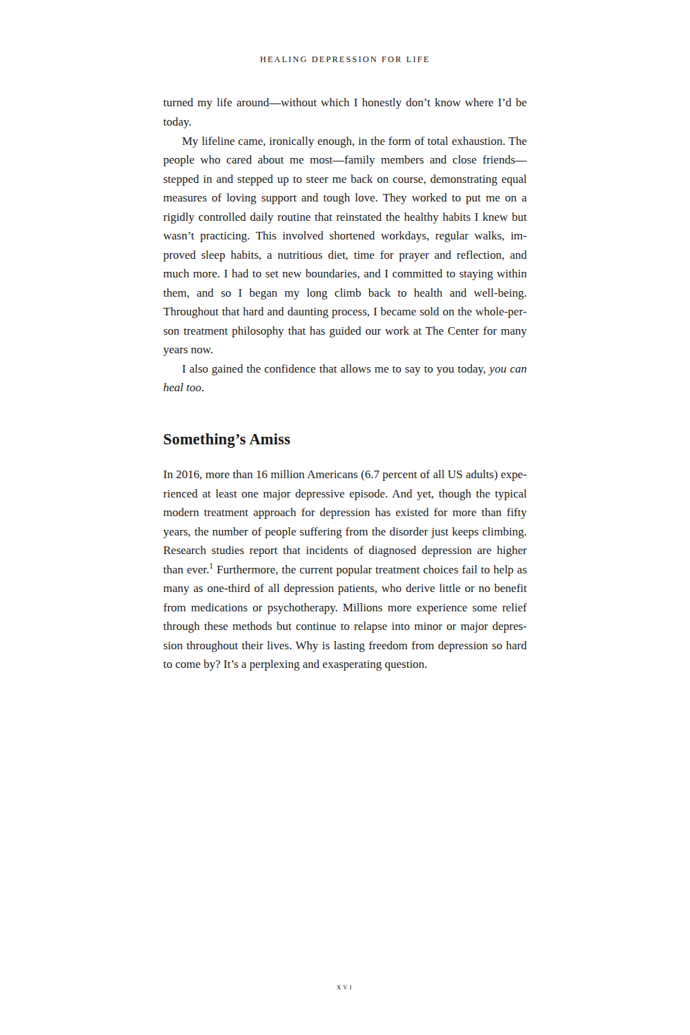Healing Depression for Life
turned my life around—without which I honestly don’t know where I’d be today.
My lifeline came, ironically enough, in the form of total exhaustion. The people who cared about me most—family members and close friends—stepped in and stepped up to steer me back on course, demonstrating equal measures of loving support and tough love. They worked to put me on a rigidly controlled daily routine that reinstated the healthy habits I knew but wasn’t practicing. This involved shortened workdays, regular walks, improved sleep habits, a nutritious diet, time for prayer and reflection, and much more. I had to set new boundaries, and I committed to staying within them, and so I began my long climb back to health and well-being. Throughout that hard and daunting process, I became sold on the whole-person treatment philosophy that has guided our work at The Center for many years now.
I also gained the confidence that allows me to say to you today, you can heal too.
Something’s Amiss
In 2016, more than 16 million Americans (6.7 percent of all US adults) experienced at least one major depressive episode. And yet, though the typical modern treatment approach for depression has existed for more than fifty years, the number of people suffering from the disorder just keeps climbing. Research studies report that incidents of diagnosed depression are higher than ever.1 Furthermore, the current popular treatment choices fail to help as many as one-third of all depression patients, who derive little or no benefit from medications or psychotherapy. Millions more experience some relief through these methods but continue to relapse into minor or major depression throughout their lives. Why is lasting freedom from depression so hard to come by? It’s a perplexing and exasperating question.
xvi